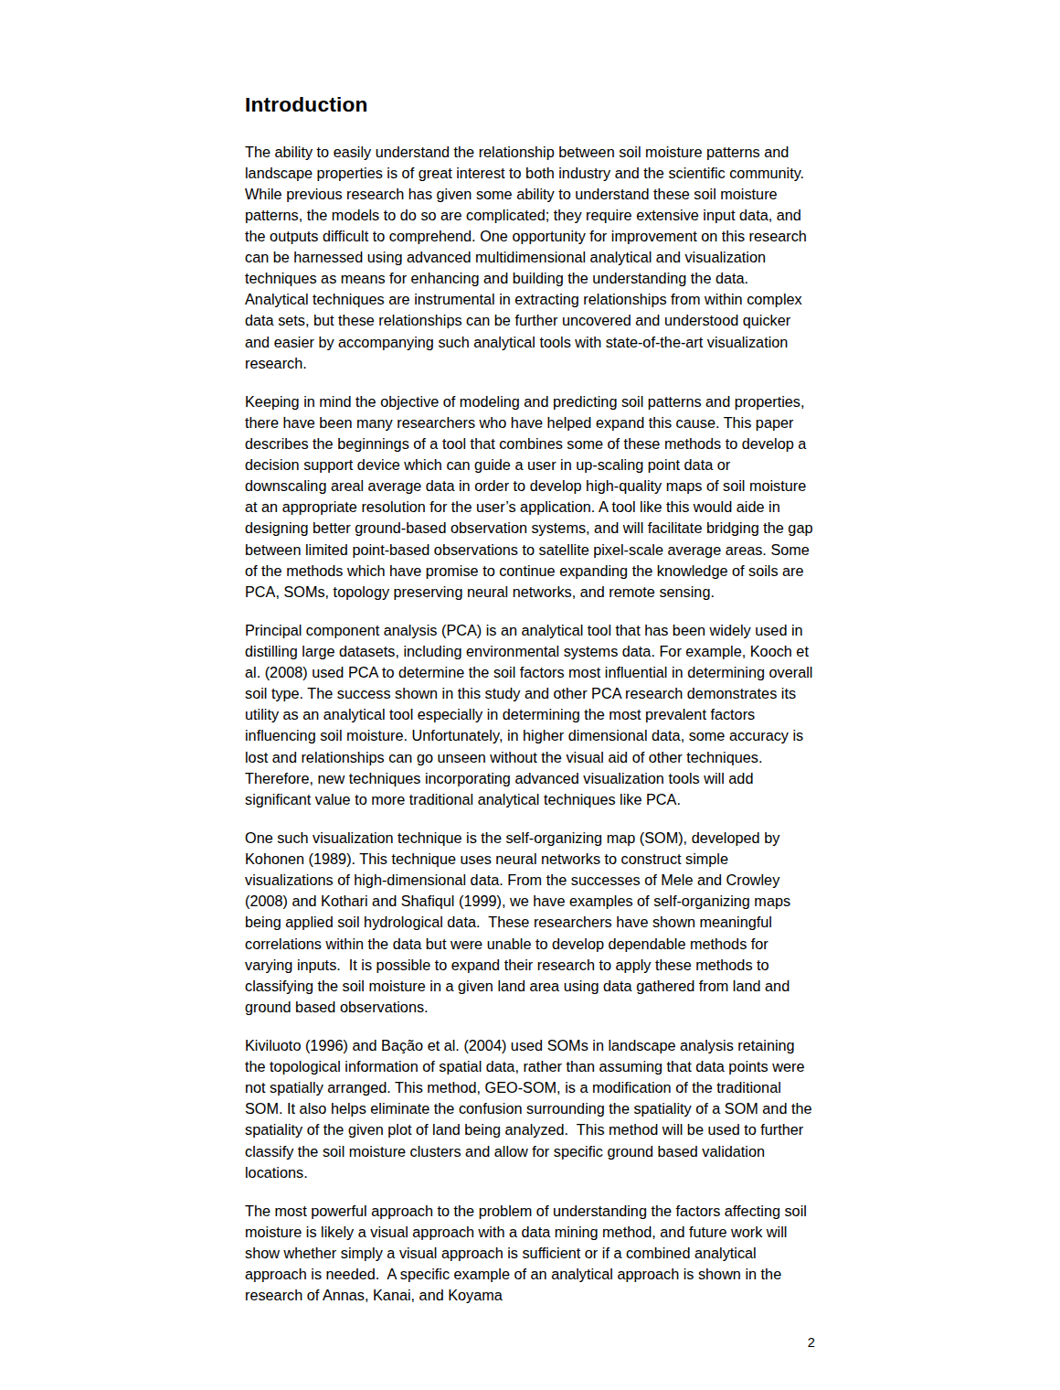Introduction
The ability to easily understand the relationship between soil moisture patterns and landscape properties is of great interest to both industry and the scientific community. While previous research has given some ability to understand these soil moisture patterns, the models to do so are complicated; they require extensive input data, and the outputs difficult to comprehend. One opportunity for improvement on this research can be harnessed using advanced multidimensional analytical and visualization techniques as means for enhancing and building the understanding the data. Analytical techniques are instrumental in extracting relationships from within complex data sets, but these relationships can be further uncovered and understood quicker and easier by accompanying such analytical tools with state-of-the-art visualization research.
Keeping in mind the objective of modeling and predicting soil patterns and properties, there have been many researchers who have helped expand this cause. This paper describes the beginnings of a tool that combines some of these methods to develop a decision support device which can guide a user in up-scaling point data or downscaling areal average data in order to develop high-quality maps of soil moisture at an appropriate resolution for the user’s application. A tool like this would aide in designing better ground-based observation systems, and will facilitate bridging the gap between limited point-based observations to satellite pixel-scale average areas. Some of the methods which have promise to continue expanding the knowledge of soils are PCA, SOMs, topology preserving neural networks, and remote sensing.
Principal component analysis (PCA) is an analytical tool that has been widely used in distilling large datasets, including environmental systems data. For example, Kooch et al. (2008) used PCA to determine the soil factors most influential in determining overall soil type. The success shown in this study and other PCA research demonstrates its utility as an analytical tool especially in determining the most prevalent factors influencing soil moisture. Unfortunately, in higher dimensional data, some accuracy is lost and relationships can go unseen without the visual aid of other techniques. Therefore, new techniques incorporating advanced visualization tools will add significant value to more traditional analytical techniques like PCA.
One such visualization technique is the self-organizing map (SOM), developed by Kohonen (1989). This technique uses neural networks to construct simple visualizations of high-dimensional data. From the successes of Mele and Crowley (2008) and Kothari and Shafiqul (1999), we have examples of self-organizing maps being applied soil hydrological data. These researchers have shown meaningful correlations within the data but were unable to develop dependable methods for varying inputs. It is possible to expand their research to apply these methods to classifying the soil moisture in a given land area using data gathered from land and ground based observations.
Kiviluoto (1996) and Bação et al. (2004) used SOMs in landscape analysis retaining the topological information of spatial data, rather than assuming that data points were not spatially arranged. This method, GEO-SOM, is a modification of the traditional SOM. It also helps eliminate the confusion surrounding the spatiality of a SOM and the spatiality of the given plot of land being analyzed. This method will be used to further classify the soil moisture clusters and allow for specific ground based validation locations.
The most powerful approach to the problem of understanding the factors affecting soil moisture is likely a visual approach with a data mining method, and future work will show whether simply a visual approach is sufficient or if a combined analytical approach is needed. A specific example of an analytical approach is shown in the research of Annas, Kanai, and Koyama
2